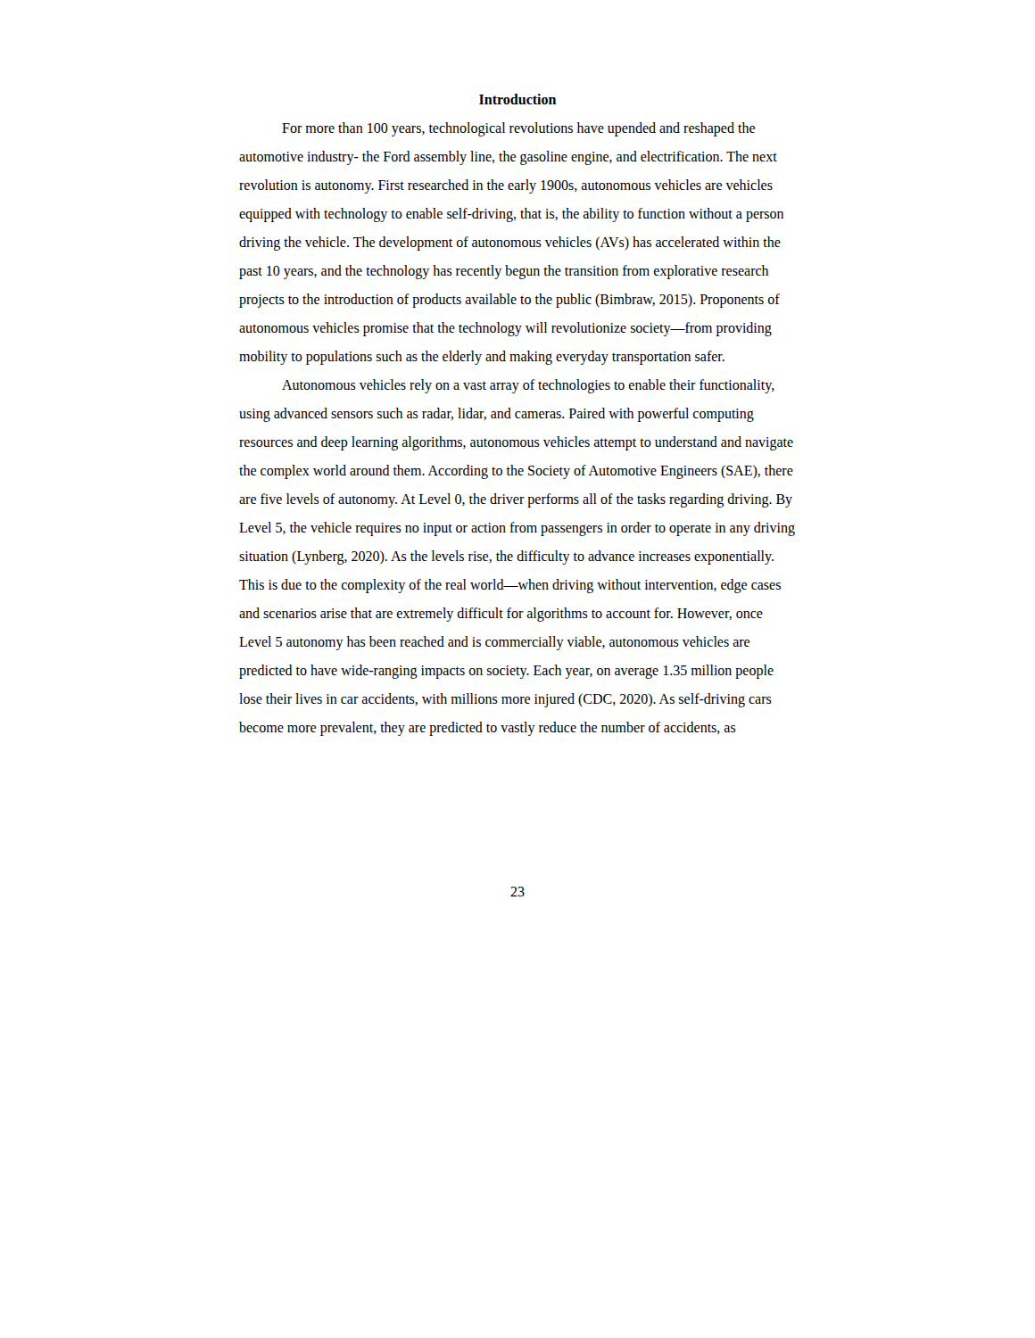Introduction
For more than 100 years, technological revolutions have upended and reshaped the automotive industry- the Ford assembly line, the gasoline engine, and electrification. The next revolution is autonomy. First researched in the early 1900s, autonomous vehicles are vehicles equipped with technology to enable self-driving, that is, the ability to function without a person driving the vehicle. The development of autonomous vehicles (AVs) has accelerated within the past 10 years, and the technology has recently begun the transition from explorative research projects to the introduction of products available to the public (Bimbraw, 2015). Proponents of autonomous vehicles promise that the technology will revolutionize society—from providing mobility to populations such as the elderly and making everyday transportation safer.
Autonomous vehicles rely on a vast array of technologies to enable their functionality, using advanced sensors such as radar, lidar, and cameras. Paired with powerful computing resources and deep learning algorithms, autonomous vehicles attempt to understand and navigate the complex world around them. According to the Society of Automotive Engineers (SAE), there are five levels of autonomy. At Level 0, the driver performs all of the tasks regarding driving. By Level 5, the vehicle requires no input or action from passengers in order to operate in any driving situation (Lynberg, 2020). As the levels rise, the difficulty to advance increases exponentially. This is due to the complexity of the real world—when driving without intervention, edge cases and scenarios arise that are extremely difficult for algorithms to account for. However, once Level 5 autonomy has been reached and is commercially viable, autonomous vehicles are predicted to have wide-ranging impacts on society. Each year, on average 1.35 million people lose their lives in car accidents, with millions more injured (CDC, 2020). As self-driving cars become more prevalent, they are predicted to vastly reduce the number of accidents, as
23